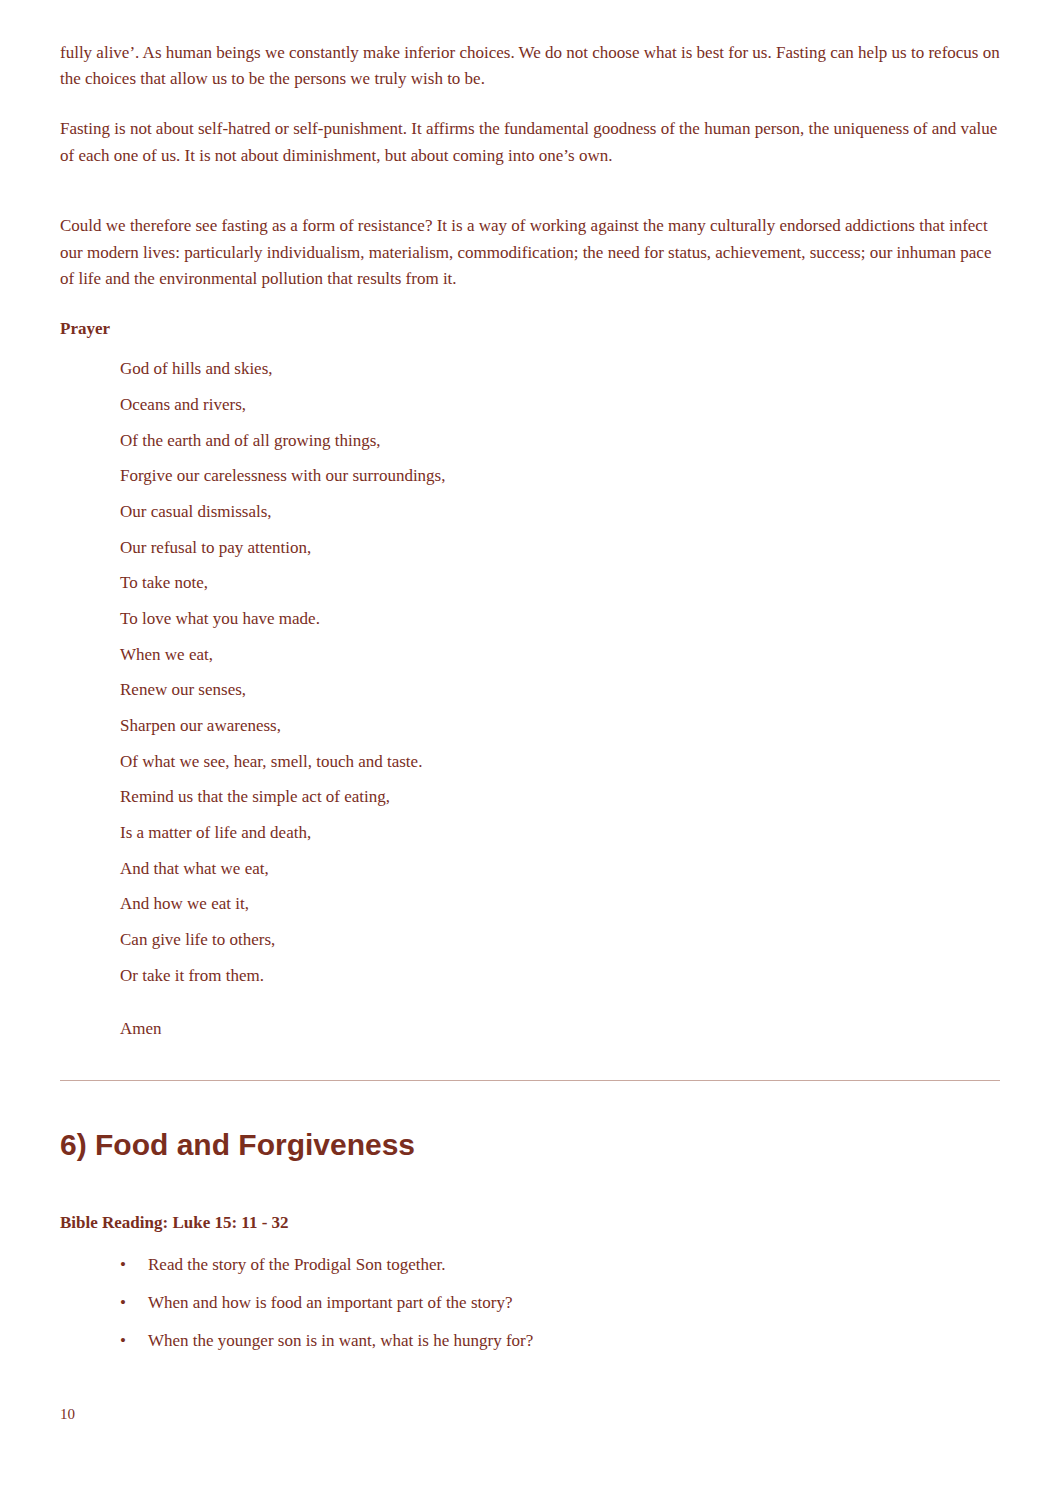fully alive’. As human beings we constantly make inferior choices. We do not choose what is best for us. Fasting can help us to refocus on the choices that allow us to be the persons we truly wish to be.
Fasting is not about self-hatred or self-punishment. It affirms the fundamental goodness of the human person, the uniqueness of and value of each one of us. It is not about diminishment, but about coming into one’s own.
Could we therefore see fasting as a form of resistance? It is a way of working against the many culturally endorsed addictions that infect our modern lives: particularly individualism, materialism, commodification; the need for status, achievement, success; our inhuman pace of life and the environmental pollution that results from it.
Prayer
God of hills and skies,
Oceans and rivers,
Of the earth and of all growing things,
Forgive our carelessness with our surroundings,
Our casual dismissals,
Our refusal to pay attention,
To take note,
To love what you have made.
When we eat,
Renew our senses,
Sharpen our awareness,
Of what we see, hear, smell, touch and taste.
Remind us that the simple act of eating,
Is a matter of life and death,
And that what we eat,
And how we eat it,
Can give life to others,
Or take it from them.
Amen
6) Food and Forgiveness
Bible Reading: Luke 15: 11 - 32
Read the story of the Prodigal Son together.
When and how is food an important part of the story?
When the younger son is in want, what is he hungry for?
10